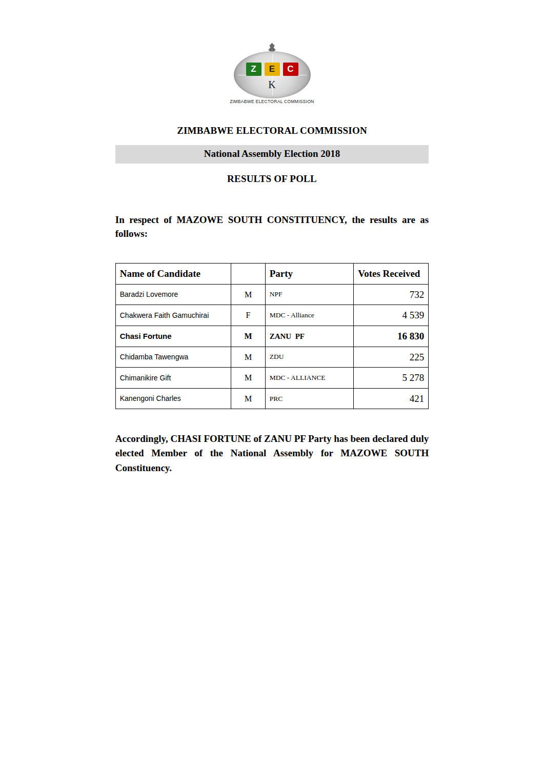ZEC
K
ZIMBABWE ELECTORAL COMMISSION
ZIMBABWE ELECTORAL COMMISSION
National Assembly Election 2018
RESULTS OF POLL
In respect of MAZOWE SOUTH CONSTITUENCY, the results are as follows:
| Name of Candidate | | Party | Votes Received |
| --- | --- | --- | --- |
| Baradzi Lovemore | M | NPF | 732 |
| Chakwera Faith Gamuchirai | F | MDC - Alliance | 4 539 |
| Chasi Fortune | M | ZANU PF | 16 830 |
| Chidamba Tawengwa | M | ZDU | 225 |
| Chimanikire Gift | M | MDC - ALLIANCE | 5 278 |
| Kanengoni Charles | M | PRC | 421 |
Accordingly, CHASI FORTUNE of ZANU PF Party has been declared duly elected Member of the National Assembly for MAZOWE SOUTH Constituency.